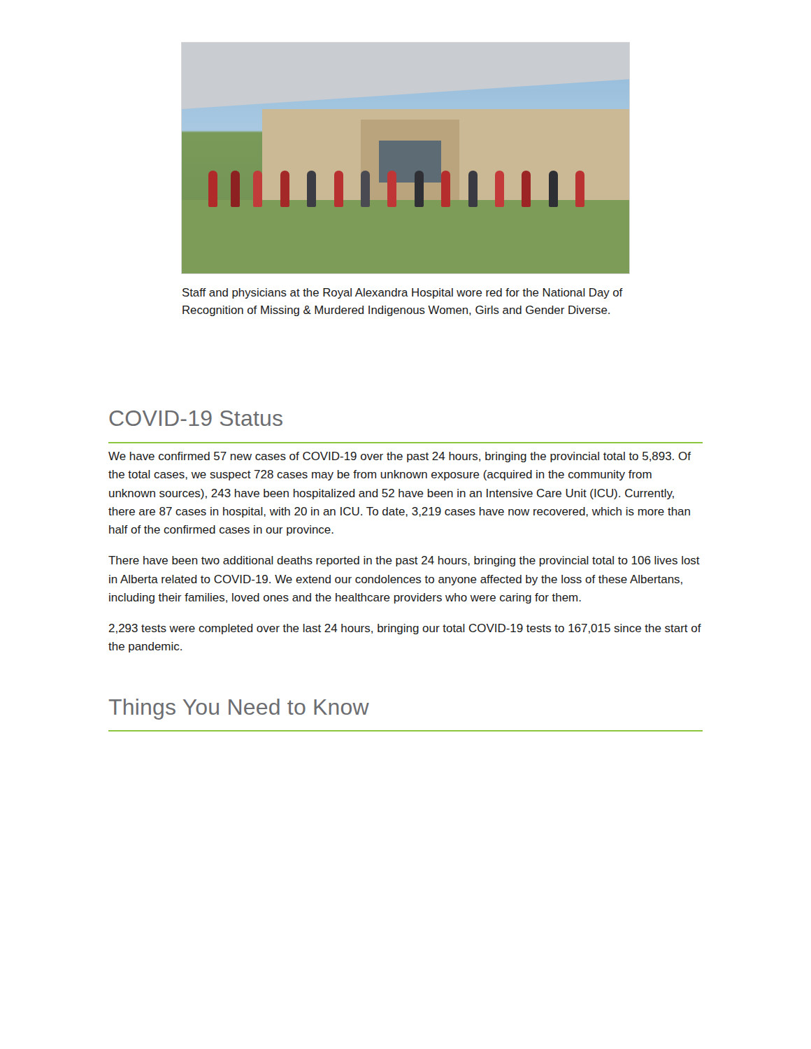Staff and physicians at the Royal Alexandra Hospital wore red for the National Day of Recognition of Missing & Murdered Indigenous Women, Girls and Gender Diverse.
COVID-19 Status
We have confirmed 57 new cases of COVID-19 over the past 24 hours, bringing the provincial total to 5,893. Of the total cases, we suspect 728 cases may be from unknown exposure (acquired in the community from unknown sources), 243 have been hospitalized and 52 have been in an Intensive Care Unit (ICU). Currently, there are 87 cases in hospital, with 20 in an ICU. To date, 3,219 cases have now recovered, which is more than half of the confirmed cases in our province.
There have been two additional deaths reported in the past 24 hours, bringing the provincial total to 106 lives lost in Alberta related to COVID-19. We extend our condolences to anyone affected by the loss of these Albertans, including their families, loved ones and the healthcare providers who were caring for them.
2,293 tests were completed over the last 24 hours, bringing our total COVID-19 tests to 167,015 since the start of the pandemic.
Things You Need to Know